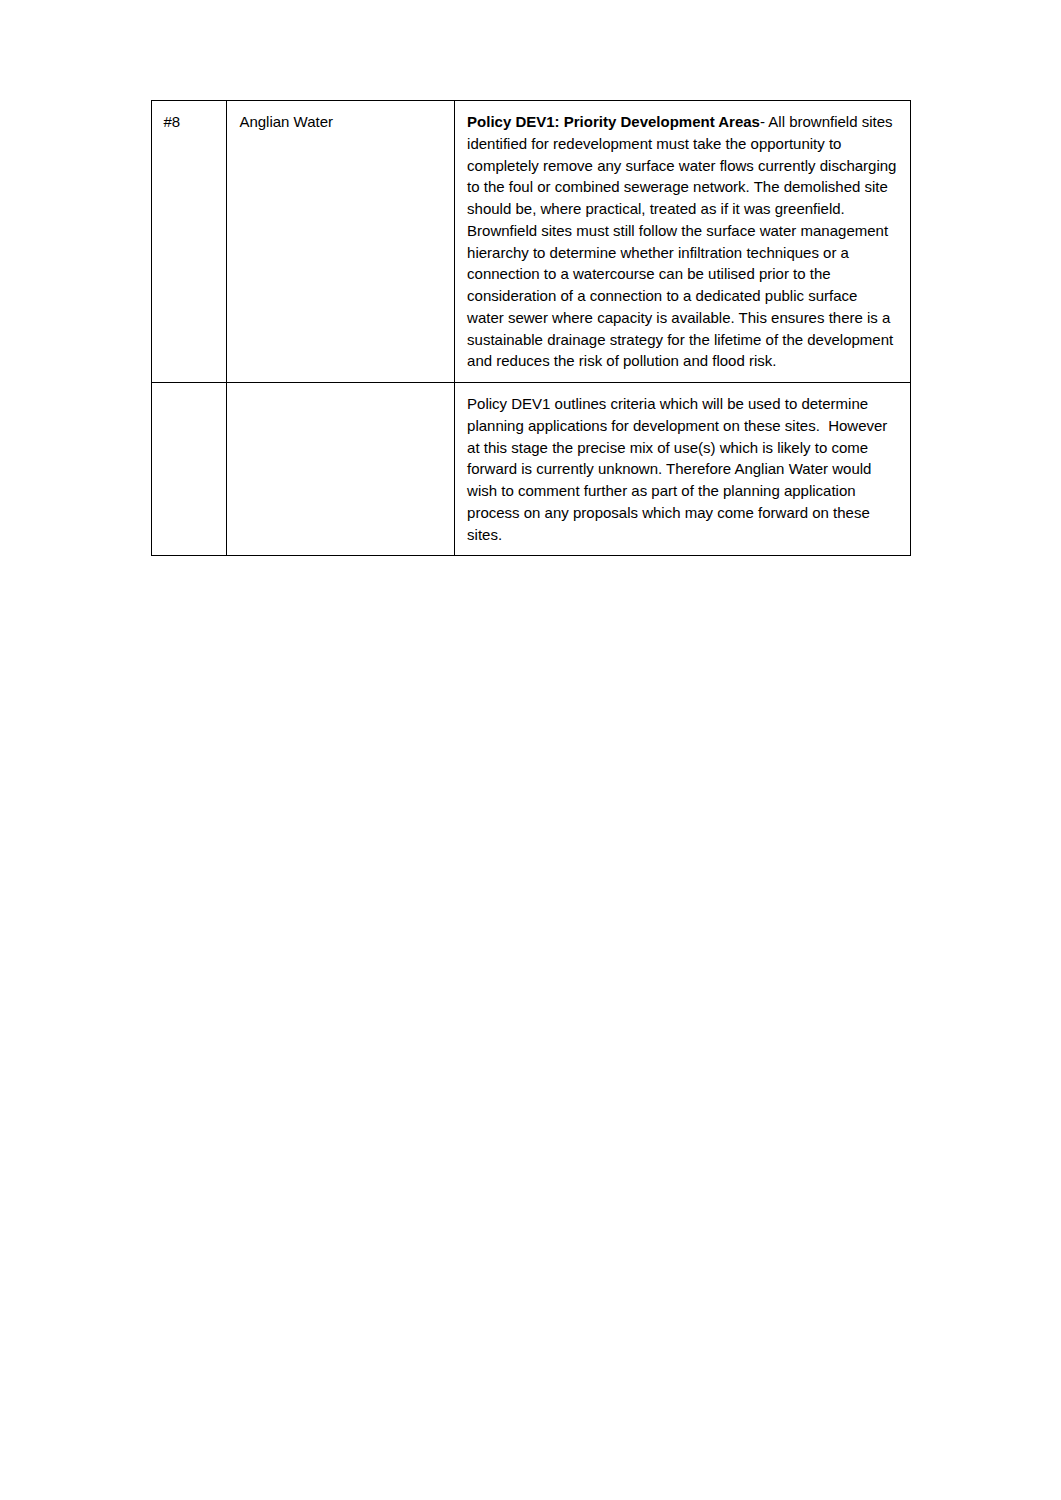| #8 | Anglian Water | Policy DEV1: Priority Development Areas - All brownfield sites identified for redevelopment must take the opportunity to completely remove any surface water flows currently discharging to the foul or combined sewerage network. The demolished site should be, where practical, treated as if it was greenfield. Brownfield sites must still follow the surface water management hierarchy to determine whether infiltration techniques or a connection to a watercourse can be utilised prior to the consideration of a connection to a dedicated public surface water sewer where capacity is available. This ensures there is a sustainable drainage strategy for the lifetime of the development and reduces the risk of pollution and flood risk. |
| | | Policy DEV1 outlines criteria which will be used to determine planning applications for development on these sites. However at this stage the precise mix of use(s) which is likely to come forward is currently unknown. Therefore Anglian Water would wish to comment further as part of the planning application process on any proposals which may come forward on these sites. |